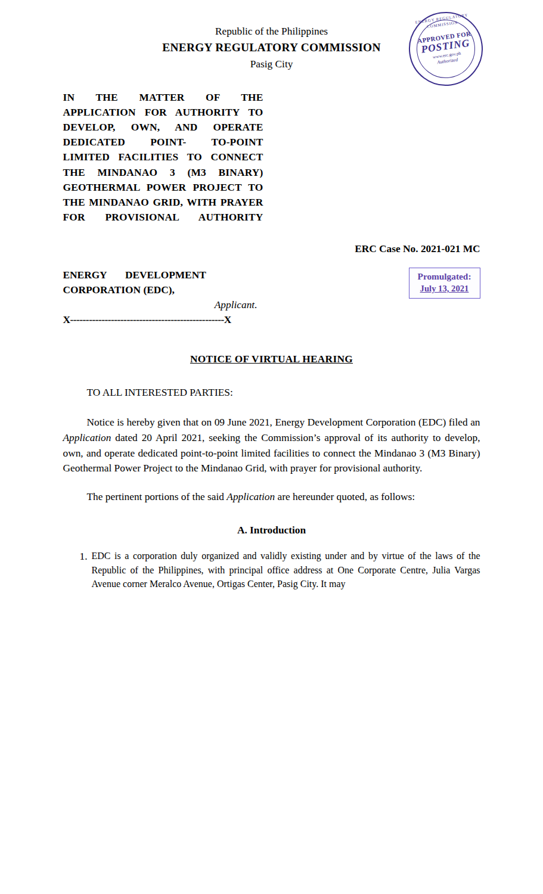ENERGY REGULATORY COMMISSION
APPROVED FOR
POSTING
www.erc.gov.ph
Authorized
Republic of the Philippines
ENERGY REGULATORY COMMISSION
Pasig City
IN THE MATTER OF THE APPLICATION FOR AUTHORITY TO DEVELOP, OWN, AND OPERATE DEDICATED POINT- TO-POINT LIMITED FACILITIES TO CONNECT THE MINDANAO 3 (M3 BINARY) GEOTHERMAL POWER PROJECT TO THE MINDANAO GRID, WITH PRAYER FOR PROVISIONAL AUTHORITY
ERC Case No. 2021-021 MC
ENERGY DEVELOPMENT
CORPORATION (EDC), Applicant.
x-------------------------------------------------x
Promulgated: July 13, 2021
NOTICE OF VIRTUAL HEARING
TO ALL INTERESTED PARTIES:
Notice is hereby given that on 09 June 2021, Energy Development Corporation (EDC) filed an Application dated 20 April 2021, seeking the Commission’s approval of its authority to develop, own, and operate dedicated point-to-point limited facilities to connect the Mindanao 3 (M3 Binary) Geothermal Power Project to the Mindanao Grid, with prayer for provisional authority.
The pertinent portions of the said Application are hereunder quoted, as follows:
A. Introduction
1. EDC is a corporation duly organized and validly existing under and by virtue of the laws of the Republic of the Philippines, with principal office address at One Corporate Centre, Julia Vargas Avenue corner Meralco Avenue, Ortigas Center, Pasig City. It may